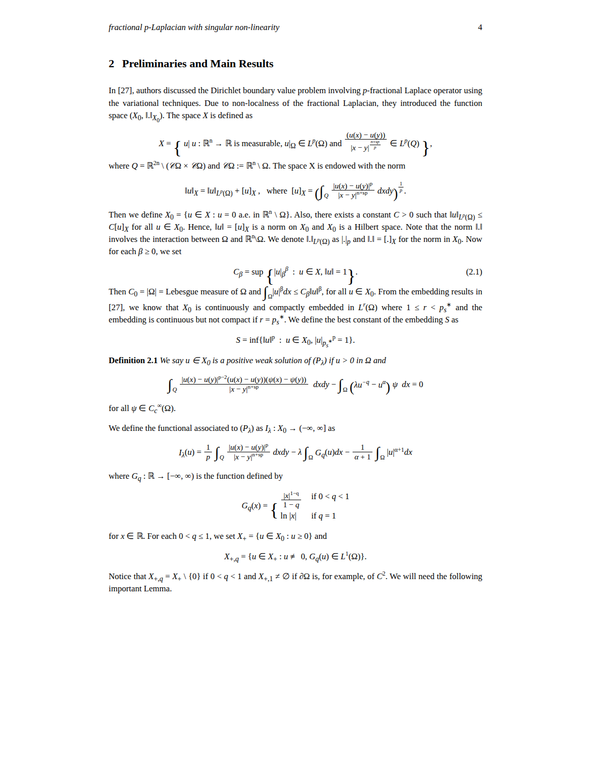fractional p-Laplacian with singular non-linearity 4
2 Preliminaries and Main Results
In [27], authors discussed the Dirichlet boundary value problem involving p-fractional Laplace operator using the variational techniques. Due to non-localness of the fractional Laplacian, they introduced the function space (X0, ‖.‖X0). The space X is defined as
X = { u| u : ℝn → ℝ is measurable, u|Ω ∈ Lp(Ω) and (u(x) − u(y))|x − y|n+sp p ∈ Lp(Q) },
where Q = ℝ2n \ (𝒞Ω × 𝒞Ω) and 𝒞Ω := ℝn \ Ω. The space X is endowed with the norm
‖u‖X = ‖u‖Lp(Ω) + [u]X , where [u]X = (∫Q |u(x) − u(y)|p|x − y|n+sp dxdy)1 p.
Then we define X0 = {u ∈ X : u = 0 a.e. in ℝn \ Ω}. Also, there exists a constant C > 0 such that ‖u‖Lp(Ω) ≤ C[u]X for all u ∈ X0. Hence, ‖u‖ = [u]X is a norm on X0 and X0 is a Hilbert space. Note that the norm ‖.‖ involves the interaction between Ω and ℝn\Ω. We denote ‖.‖Lp(Ω) as |.|p and ‖.‖ = [.]X for the norm in X0. Now for each β ≥ 0, we set
Cβ = sup {|u|ββ : u ∈ X, ‖u‖ = 1}. (2.1)
Then C0 = |Ω| = Lebesgue measure of Ω and ∫Ω|u|βdx ≤ Cβ‖u‖β, for all u ∈ X0. From the embedding results in [27], we know that X0 is continuously and compactly embedded in Lr(Ω) where 1 ≤ r < ps∗ and the embedding is continuous but not compact if r = ps∗. We define the best constant of the embedding S as
S = inf{‖u‖p : u ∈ X0, |u|ps∗p = 1}.
Definition 2.1 We say u ∈ X0 is a positive weak solution of (Pλ) if u > 0 in Ω and
∫Q |u(x) − u(y)|p−2(u(x) − u(y))(ψ(x) − ψ(y))|x − y|n+sp dxdy − ∫Ω (λu−q − uα) ψ dx = 0
for all ψ ∈ Cc∞(Ω).
We define the functional associated to (Pλ) as Iλ : X0 → (−∞, ∞] as
Iλ(u) = 1 p ∫Q |u(x) − u(y)|p|x − y|n+sp dxdy − λ ∫Ω Gq(u)dx − 1 α + 1 ∫Ω |u|α+1dx
where Gq : ℝ → [−∞, ∞) is the function defined by
Gq(x) = { |x|1−q 1 − q if 0 < q < 1 ln |x| if q = 1
for x ∈ ℝ. For each 0 < q ≤ 1, we set X+ = {u ∈ X0 : u ≥ 0} and
X+,q = {u ∈ X+ : u ≢ 0, Gq(u) ∈ L1(Ω)}.
Notice that X+,q = X+ \ {0} if 0 < q < 1 and X+,1 ≠ ∅ if ∂Ω is, for example, of C2. We will need the following important Lemma.